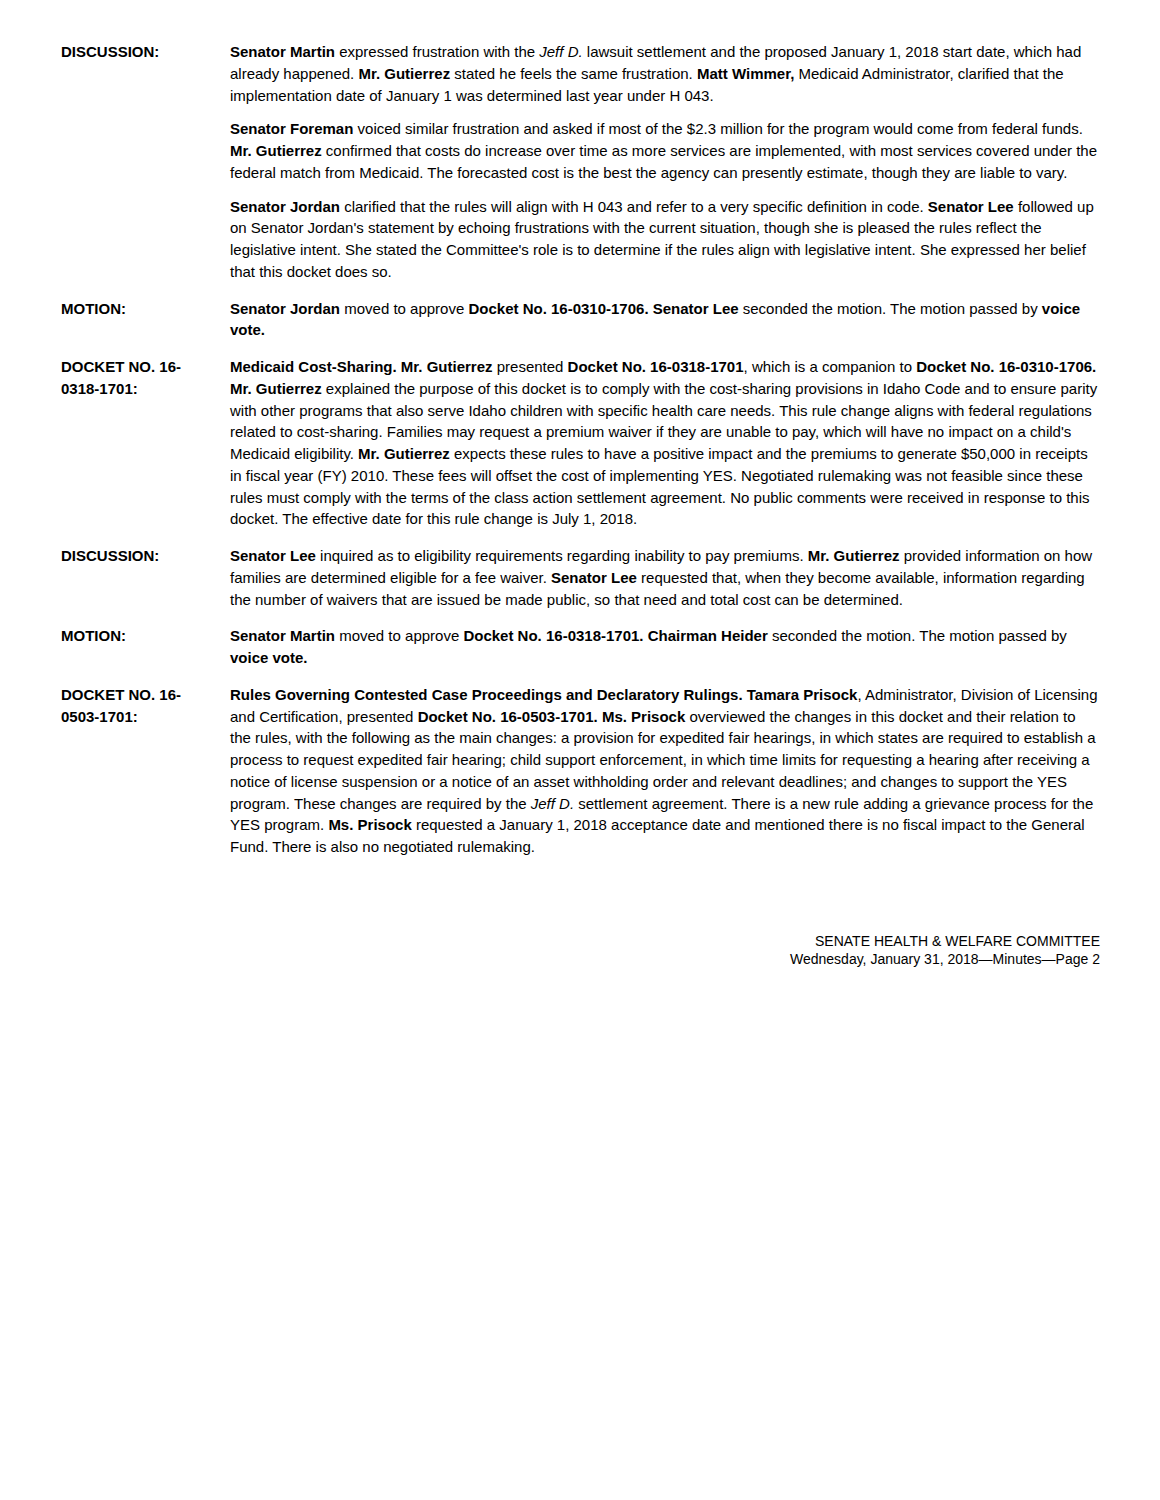| DISCUSSION: | Senator Martin expressed frustration with the Jeff D. lawsuit settlement and the proposed January 1, 2018 start date, which had already happened. Mr. Gutierrez stated he feels the same frustration. Matt Wimmer, Medicaid Administrator, clarified that the implementation date of January 1 was determined last year under H 043. Senator Foreman voiced similar frustration and asked if most of the $2.3 million for the program would come from federal funds. Mr. Gutierrez confirmed that costs do increase over time as more services are implemented, with most services covered under the federal match from Medicaid. The forecasted cost is the best the agency can presently estimate, though they are liable to vary. Senator Jordan clarified that the rules will align with H 043 and refer to a very specific definition in code. Senator Lee followed up on Senator Jordan's statement by echoing frustrations with the current situation, though she is pleased the rules reflect the legislative intent. She stated the Committee's role is to determine if the rules align with legislative intent. She expressed her belief that this docket does so. |
| MOTION: | Senator Jordan moved to approve Docket No. 16-0310-1706. Senator Lee seconded the motion. The motion passed by voice vote. |
| DOCKET NO. 16-0318-1701: | Medicaid Cost-Sharing. Mr. Gutierrez presented Docket No. 16-0318-1701 , which is a companion to Docket No. 16-0310-1706. Mr. Gutierrez explained the purpose of this docket is to comply with the cost-sharing provisions in Idaho Code and to ensure parity with other programs that also serve Idaho children with specific health care needs. This rule change aligns with federal regulations related to cost-sharing. Families may request a premium waiver if they are unable to pay, which will have no impact on a child's Medicaid eligibility. Mr. Gutierrez expects these rules to have a positive impact and the premiums to generate $50,000 in receipts in fiscal year (FY) 2010. These fees will offset the cost of implementing YES. Negotiated rulemaking was not feasible since these rules must comply with the terms of the class action settlement agreement. No public comments were received in response to this docket. The effective date for this rule change is July 1, 2018. |
| DISCUSSION: | Senator Lee inquired as to eligibility requirements regarding inability to pay premiums. Mr. Gutierrez provided information on how families are determined eligible for a fee waiver. Senator Lee requested that, when they become available, information regarding the number of waivers that are issued be made public, so that need and total cost can be determined. |
| MOTION: | Senator Martin moved to approve Docket No. 16-0318-1701. Chairman Heider seconded the motion. The motion passed by voice vote. |
| DOCKET NO. 16-0503-1701: | Rules Governing Contested Case Proceedings and Declaratory Rulings. Tamara Prisock , Administrator, Division of Licensing and Certification, presented Docket No. 16-0503-1701. Ms. Prisock overviewed the changes in this docket and their relation to the rules, with the following as the main changes: a provision for expedited fair hearings, in which states are required to establish a process to request expedited fair hearing; child support enforcement, in which time limits for requesting a hearing after receiving a notice of license suspension or a notice of an asset withholding order and relevant deadlines; and changes to support the YES program. These changes are required by the Jeff D. settlement agreement. There is a new rule adding a grievance process for the YES program. Ms. Prisock requested a January 1, 2018 acceptance date and mentioned there is no fiscal impact to the General Fund. There is also no negotiated rulemaking. |
SENATE HEALTH & WELFARE COMMITTEE
Wednesday, January 31, 2018—Minutes—Page 2